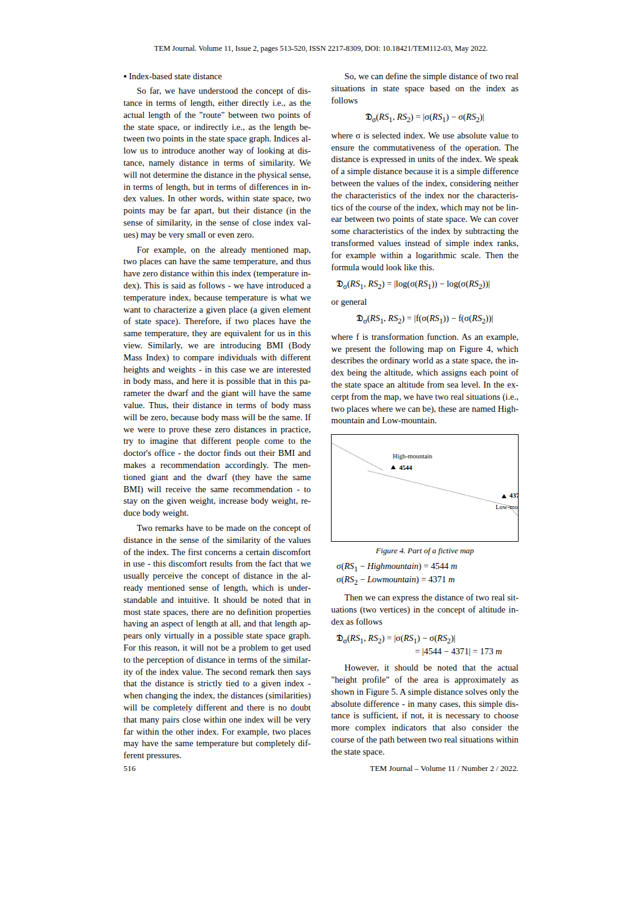TEM Journal. Volume 11, Issue 2, pages 513-520, ISSN 2217-8309, DOI: 10.18421/TEM112-03, May 2022.
▪ Index-based state distance
So far, we have understood the concept of distance in terms of length, either directly i.e., as the actual length of the "route" between two points of the state space, or indirectly i.e., as the length between two points in the state space graph. Indices allow us to introduce another way of looking at distance, namely distance in terms of similarity. We will not determine the distance in the physical sense, in terms of length, but in terms of differences in index values. In other words, within state space, two points may be far apart, but their distance (in the sense of similarity, in the sense of close index values) may be very small or even zero.
For example, on the already mentioned map, two places can have the same temperature, and thus have zero distance within this index (temperature index). This is said as follows - we have introduced a temperature index, because temperature is what we want to characterize a given place (a given element of state space). Therefore, if two places have the same temperature, they are equivalent for us in this view. Similarly, we are introducing BMI (Body Mass Index) to compare individuals with different heights and weights - in this case we are interested in body mass, and here it is possible that in this parameter the dwarf and the giant will have the same value. Thus, their distance in terms of body mass will be zero, because body mass will be the same. If we were to prove these zero distances in practice, try to imagine that different people come to the doctor's office - the doctor finds out their BMI and makes a recommendation accordingly. The mentioned giant and the dwarf (they have the same BMI) will receive the same recommendation - to stay on the given weight, increase body weight, reduce body weight.
Two remarks have to be made on the concept of distance in the sense of the similarity of the values of the index. The first concerns a certain discomfort in use - this discomfort results from the fact that we usually perceive the concept of distance in the already mentioned sense of length, which is understandable and intuitive. It should be noted that in most state spaces, there are no definition properties having an aspect of length at all, and that length appears only virtually in a possible state space graph. For this reason, it will not be a problem to get used to the perception of distance in terms of the similarity of the index value. The second remark then says that the distance is strictly tied to a given index - when changing the index, the distances (similarities) will be completely different and there is no doubt that many pairs close within one index will be very far within the other index. For example, two places may have the same temperature but completely different pressures.
So, we can define the simple distance of two real situations in state space based on the index as follows
𝔇σ(RS1, RS2) = |σ(RS1) − σ(RS2)|
where σ is selected index. We use absolute value to ensure the commutativeness of the operation. The distance is expressed in units of the index. We speak of a simple distance because it is a simple difference between the values of the index, considering neither the characteristics of the index nor the characteristics of the course of the index, which may not be linear between two points of state space. We can cover some characteristics of the index by subtracting the transformed values instead of simple index ranks, for example within a logarithmic scale. Then the formula would look like this.
𝔇σ(RS1, RS2) = |log(σ(RS1)) − log(σ(RS2))|
or general
𝔇σ(RS1, RS2) = |f(σ(RS1)) − f(σ(RS2))|
where f is transformation function. As an example, we present the following map on Figure 4, which describes the ordinary world as a state space, the index being the altitude, which assigns each point of the state space an altitude from sea level. In the excerpt from the map, we have two real situations (i.e., two places where we can be), these are named High-mountain and Low-mountain.
High-mountain
4544
4371
Low-mountain
Figure 4. Part of a fictive map
σ(RS1 − Highmountain) = 4544 m
σ(RS2 − Lowmountain) = 4371 m
Then we can express the distance of two real situations (two vertices) in the concept of altitude index as follows
𝔇σ(RS1, RS2) = |σ(RS1) − σ(RS2)|
= |4544 − 4371| = 173 m
However, it should be noted that the actual "height profile" of the area is approximately as shown in Figure 5. A simple distance solves only the absolute difference - in many cases, this simple distance is sufficient, if not, it is necessary to choose more complex indicators that also consider the course of the path between two real situations within the state space.
516
TEM Journal – Volume 11 / Number 2 / 2022.